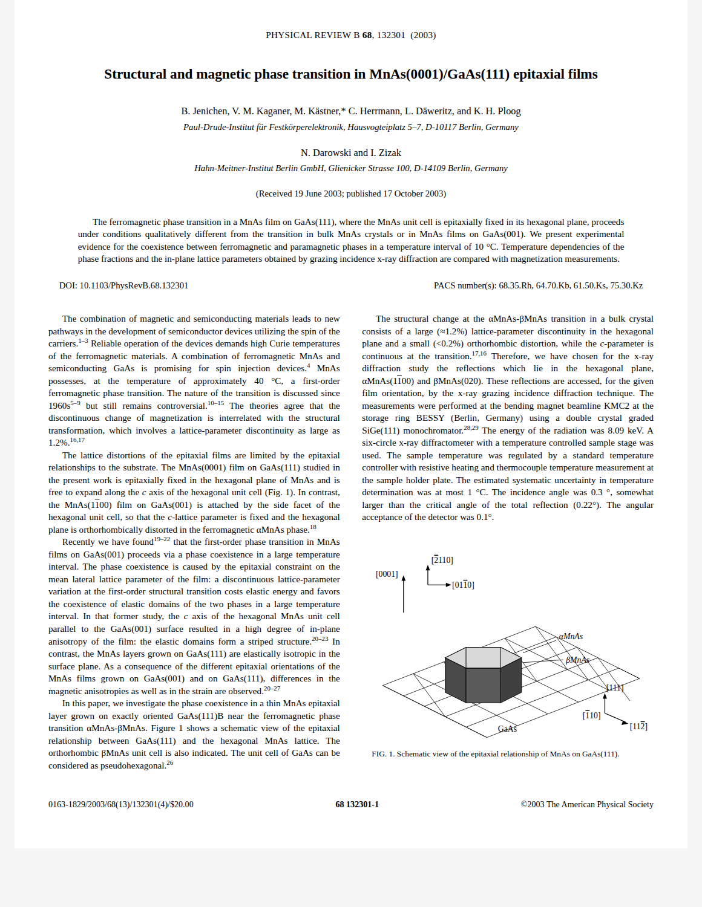PHYSICAL REVIEW B 68, 132301 (2003)
Structural and magnetic phase transition in MnAs(0001)/GaAs(111) epitaxial films
B. Jenichen, V. M. Kaganer, M. Kästner,* C. Herrmann, L. Däweritz, and K. H. Ploog
Paul-Drude-Institut für Festkörperelektronik, Hausvogteiplatz 5–7, D-10117 Berlin, Germany
N. Darowski and I. Zizak
Hahn-Meitner-Institut Berlin GmbH, Glienicker Strasse 100, D-14109 Berlin, Germany
(Received 19 June 2003; published 17 October 2003)
The ferromagnetic phase transition in a MnAs film on GaAs(111), where the MnAs unit cell is epitaxially fixed in its hexagonal plane, proceeds under conditions qualitatively different from the transition in bulk MnAs crystals or in MnAs films on GaAs(001). We present experimental evidence for the coexistence between ferromagnetic and paramagnetic phases in a temperature interval of 10 °C. Temperature dependencies of the phase fractions and the in-plane lattice parameters obtained by grazing incidence x-ray diffraction are compared with magnetization measurements.
DOI: 10.1103/PhysRevB.68.132301 PACS number(s): 68.35.Rh, 64.70.Kb, 61.50.Ks, 75.30.Kz
The combination of magnetic and semiconducting materials leads to new pathways in the development of semiconductor devices utilizing the spin of the carriers.1–3 Reliable operation of the devices demands high Curie temperatures of the ferromagnetic materials. A combination of ferromagnetic MnAs and semiconducting GaAs is promising for spin injection devices.4 MnAs possesses, at the temperature of approximately 40 °C, a first-order ferromagnetic phase transition. The nature of the transition is discussed since 1960s5–9 but still remains controversial.10–15 The theories agree that the discontinuous change of magnetization is interrelated with the structural transformation, which involves a lattice-parameter discontinuity as large as 1.2%.16,17
The lattice distortions of the epitaxial films are limited by the epitaxial relationships to the substrate. The MnAs(0001) film on GaAs(111) studied in the present work is epitaxially fixed in the hexagonal plane of MnAs and is free to expand along the c axis of the hexagonal unit cell (Fig. 1). In contrast, the MnAs(1100) film on GaAs(001) is attached by the side facet of the hexagonal unit cell, so that the c-lattice parameter is fixed and the hexagonal plane is orthorhombically distorted in the ferromagnetic αMnAs phase.18
Recently we have found19–22 that the first-order phase transition in MnAs films on GaAs(001) proceeds via a phase coexistence in a large temperature interval. The phase coexistence is caused by the epitaxial constraint on the mean lateral lattice parameter of the film: a discontinuous lattice-parameter variation at the first-order structural transition costs elastic energy and favors the coexistence of elastic domains of the two phases in a large temperature interval. In that former study, the c axis of the hexagonal MnAs unit cell parallel to the GaAs(001) surface resulted in a high degree of in-plane anisotropy of the film: the elastic domains form a striped structure.20–23 In contrast, the MnAs layers grown on GaAs(111) are elastically isotropic in the surface plane. As a consequence of the different epitaxial orientations of the MnAs films grown on GaAs(001) and on GaAs(111), differences in the magnetic anisotropies as well as in the strain are observed.20–27
In this paper, we investigate the phase coexistence in a thin MnAs epitaxial layer grown on exactly oriented GaAs(111)B near the ferromagnetic phase transition αMnAs-βMnAs. Figure 1 shows a schematic view of the epitaxial relationship between GaAs(111) and the hexagonal MnAs lattice. The orthorhombic βMnAs unit cell is also indicated. The unit cell of GaAs can be considered as pseudohexagonal.26
The structural change at the αMnAs-βMnAs transition in a bulk crystal consists of a large (≈1.2%) lattice-parameter discontinuity in the hexagonal plane and a small (<0.2%) orthorhombic distortion, while the c-parameter is continuous at the transition.17,16 Therefore, we have chosen for the x-ray diffraction study the reflections which lie in the hexagonal plane, αMnAs(1100) and βMnAs(020). These reflections are accessed, for the given film orientation, by the x-ray grazing incidence diffraction technique. The measurements were performed at the bending magnet beamline KMC2 at the storage ring BESSY (Berlin, Germany) using a double crystal graded SiGe(111) monochromator.28,29 The energy of the radiation was 8.09 keV. A six-circle x-ray diffractometer with a temperature controlled sample stage was used. The sample temperature was regulated by a standard temperature controller with resistive heating and thermocouple temperature measurement at the sample holder plate. The estimated systematic uncertainty in temperature determination was at most 1 °C. The incidence angle was 0.3 °, somewhat larger than the critical angle of the total reflection (0.22°). The angular acceptance of the detector was 0.1°.
αMnAs βMnAs [0001] [2110] [0110] [111] [110] [112] GaAs
FIG. 1. Schematic view of the epitaxial relationship of MnAs on GaAs(111).
0163-1829/2003/68(13)/132301(4)/$20.00 68 132301-1 ©2003 The American Physical Society